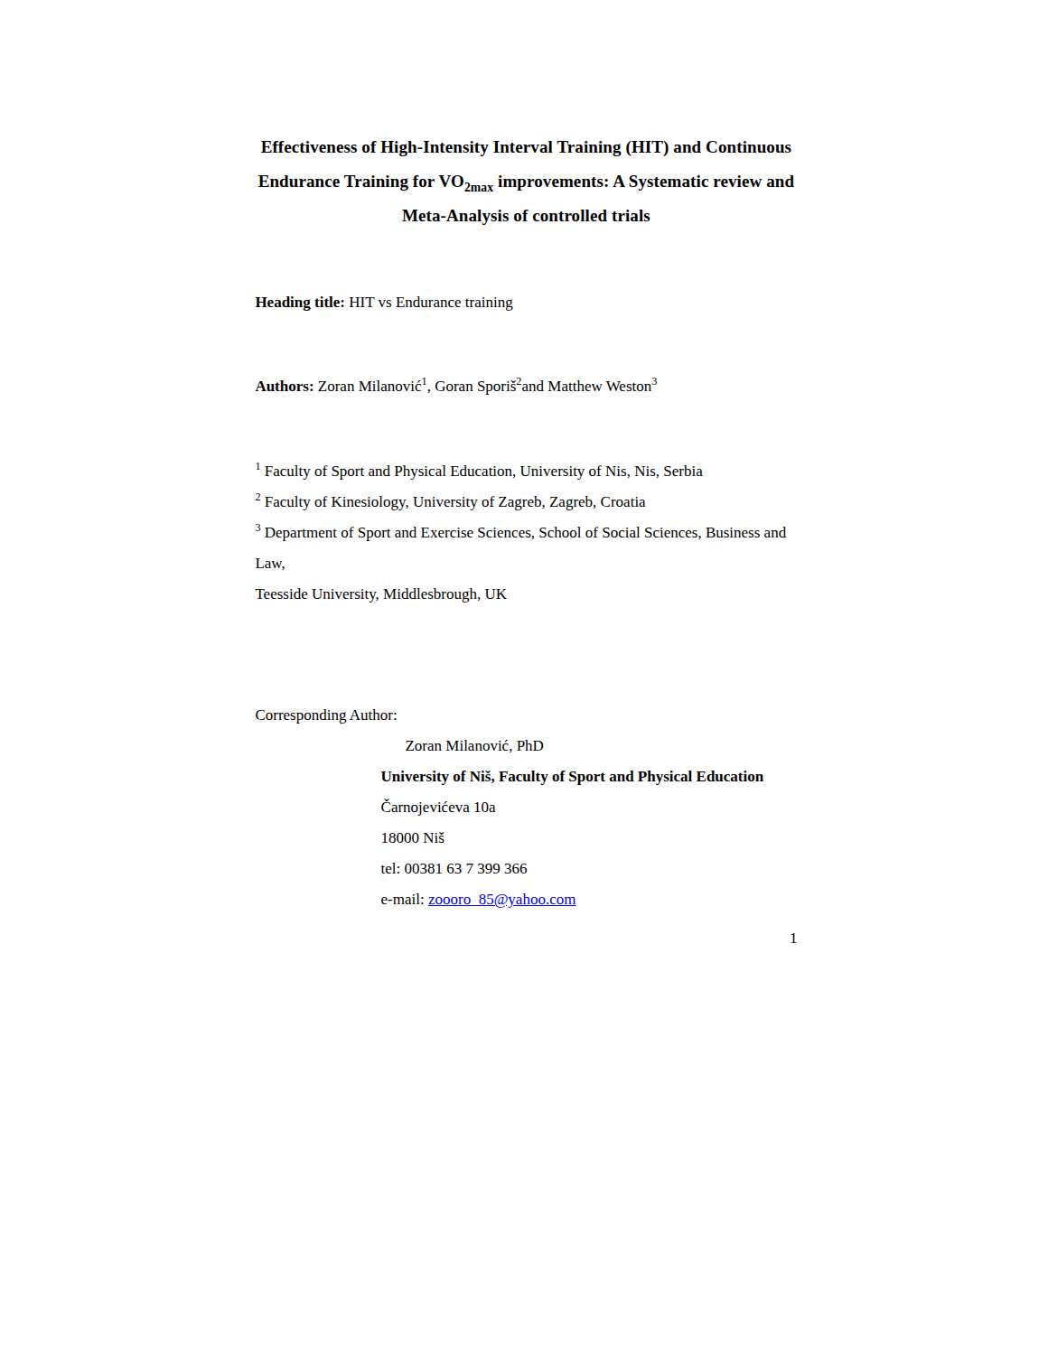Effectiveness of High-Intensity Interval Training (HIT) and Continuous
Endurance Training for VO2max improvements: A Systematic review and
Meta-Analysis of controlled trials
Heading title: HIT vs Endurance training
Authors: Zoran Milanović1, Goran Sporiš2and Matthew Weston3
1 Faculty of Sport and Physical Education, University of Nis, Nis, Serbia
2 Faculty of Kinesiology, University of Zagreb, Zagreb, Croatia
3 Department of Sport and Exercise Sciences, School of Social Sciences, Business and Law,
Teesside University, Middlesbrough, UK
Corresponding Author:
Zoran Milanović, PhD
University of Niš, Faculty of Sport and Physical Education
Čarnojevićeva 10a
18000 Niš
tel: 00381 63 7 399 366
e-mail: zoooro_85@yahoo.com
1